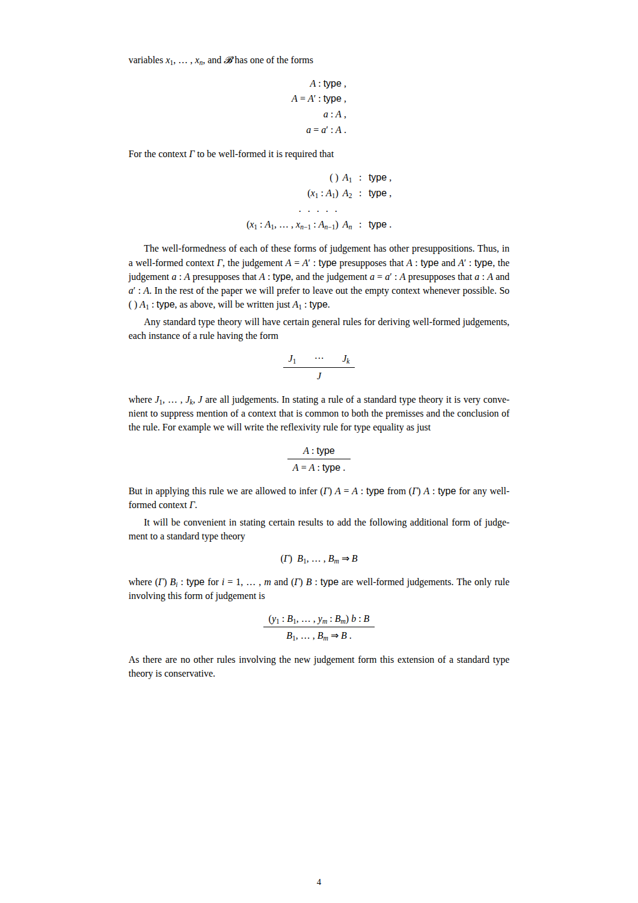variables x1, … , xn, and 𝓑 has one of the forms
A : type , A = A′ : type , a : A , a = a′ : A .
For the context Γ to be well-formed it is required that
| ( ) | A 1 | : | type , |
| ( x 1 : A 1 ) | A 2 | : | type , |
| . . . . . |
| ( x 1 : A 1 , … , x n −1 : A n −1 ) | A n | : | type . |
The well-formedness of each of these forms of judgement has other presuppositions. Thus, in a well-formed context Γ, the judgement A = A′ : type presupposes that A : type and A′ : type, the judgement a : A presupposes that A : type, and the judgement a = a′ : A presupposes that a : A and a′ : A. In the rest of the paper we will prefer to leave out the empty context whenever possible. So ( ) A1 : type, as above, will be written just A1 : type.
Any standard type theory will have certain general rules for deriving well-formed judgements, each instance of a rule having the form
J1 ··· Jk J
where J1, … , Jk, J are all judgements. In stating a rule of a standard type theory it is very convenient to suppress mention of a context that is common to both the premisses and the conclusion of the rule. For example we will write the reflexivity rule for type equality as just
A : type A = A : type .
But in applying this rule we are allowed to infer (Γ) A = A : type from (Γ) A : type for any well-formed context Γ.
It will be convenient in stating certain results to add the following additional form of judgement to a standard type theory
(Γ) B1, … , Bm ⇒ B
where (Γ) Bi : type for i = 1, … , m and (Γ) B : type are well-formed judgements. The only rule involving this form of judgement is
(y1 : B1, … , ym : Bm) b : B B1, … , Bm ⇒ B .
As there are no other rules involving the new judgement form this extension of a standard type theory is conservative.
4